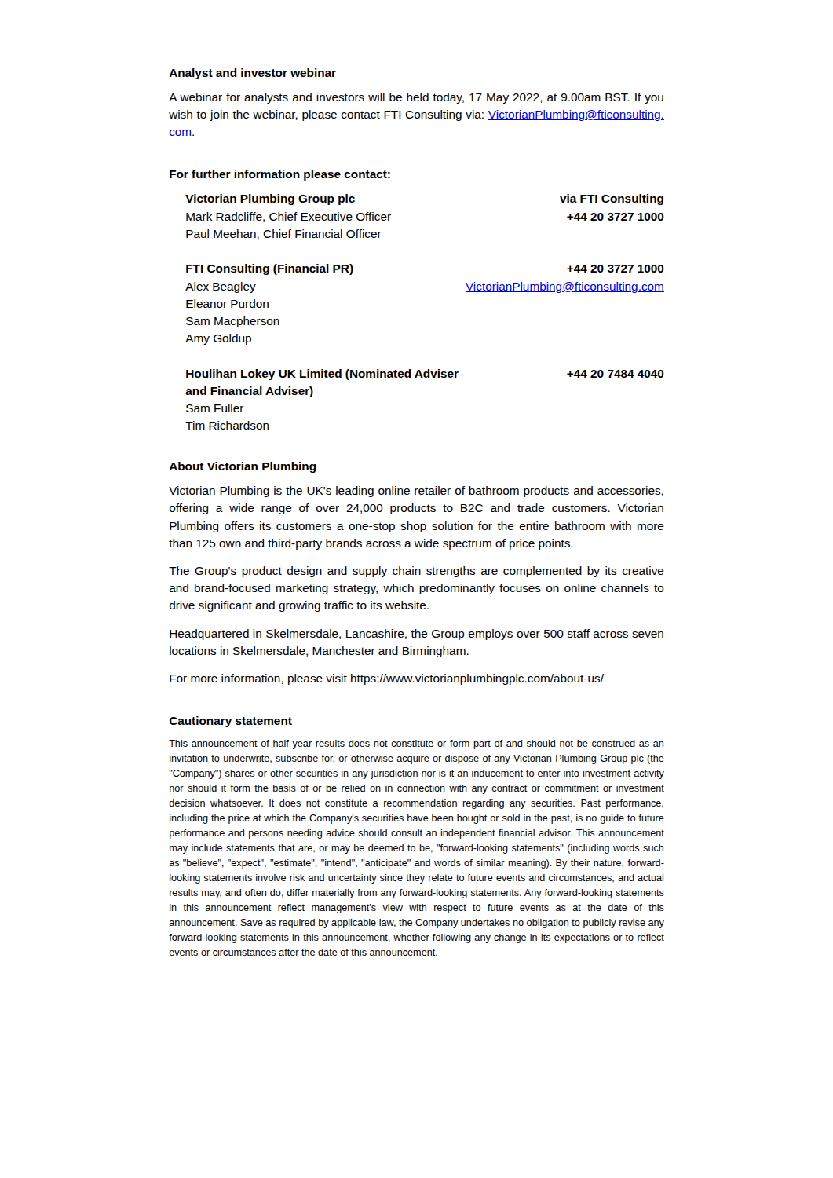Analyst and investor webinar
A webinar for analysts and investors will be held today, 17 May 2022, at 9.00am BST. If you wish to join the webinar, please contact FTI Consulting via: VictorianPlumbing@fticonsulting.com.
For further information please contact:
| Victorian Plumbing Group plc | via FTI Consulting |
| Mark Radcliffe, Chief Executive Officer | +44 20 3727 1000 |
| Paul Meehan, Chief Financial Officer | |
| FTI Consulting (Financial PR) | +44 20 3727 1000 |
| Alex Beagley | VictorianPlumbing@fticonsulting.com |
| Eleanor Purdon | |
| Sam Macpherson | |
| Amy Goldup | |
| Houlihan Lokey UK Limited (Nominated Adviser and Financial Adviser) | +44 20 7484 4040 |
| Sam Fuller | |
| Tim Richardson | |
About Victorian Plumbing
Victorian Plumbing is the UK's leading online retailer of bathroom products and accessories, offering a wide range of over 24,000 products to B2C and trade customers. Victorian Plumbing offers its customers a one-stop shop solution for the entire bathroom with more than 125 own and third-party brands across a wide spectrum of price points.
The Group's product design and supply chain strengths are complemented by its creative and brand-focused marketing strategy, which predominantly focuses on online channels to drive significant and growing traffic to its website.
Headquartered in Skelmersdale, Lancashire, the Group employs over 500 staff across seven locations in Skelmersdale, Manchester and Birmingham.
For more information, please visit https://www.victorianplumbingplc.com/about-us/
Cautionary statement
This announcement of half year results does not constitute or form part of and should not be construed as an invitation to underwrite, subscribe for, or otherwise acquire or dispose of any Victorian Plumbing Group plc (the "Company") shares or other securities in any jurisdiction nor is it an inducement to enter into investment activity nor should it form the basis of or be relied on in connection with any contract or commitment or investment decision whatsoever. It does not constitute a recommendation regarding any securities. Past performance, including the price at which the Company's securities have been bought or sold in the past, is no guide to future performance and persons needing advice should consult an independent financial advisor. This announcement may include statements that are, or may be deemed to be, "forward-looking statements" (including words such as "believe", "expect", "estimate", "intend", "anticipate" and words of similar meaning). By their nature, forward-looking statements involve risk and uncertainty since they relate to future events and circumstances, and actual results may, and often do, differ materially from any forward-looking statements. Any forward-looking statements in this announcement reflect management's view with respect to future events as at the date of this announcement. Save as required by applicable law, the Company undertakes no obligation to publicly revise any forward-looking statements in this announcement, whether following any change in its expectations or to reflect events or circumstances after the date of this announcement.